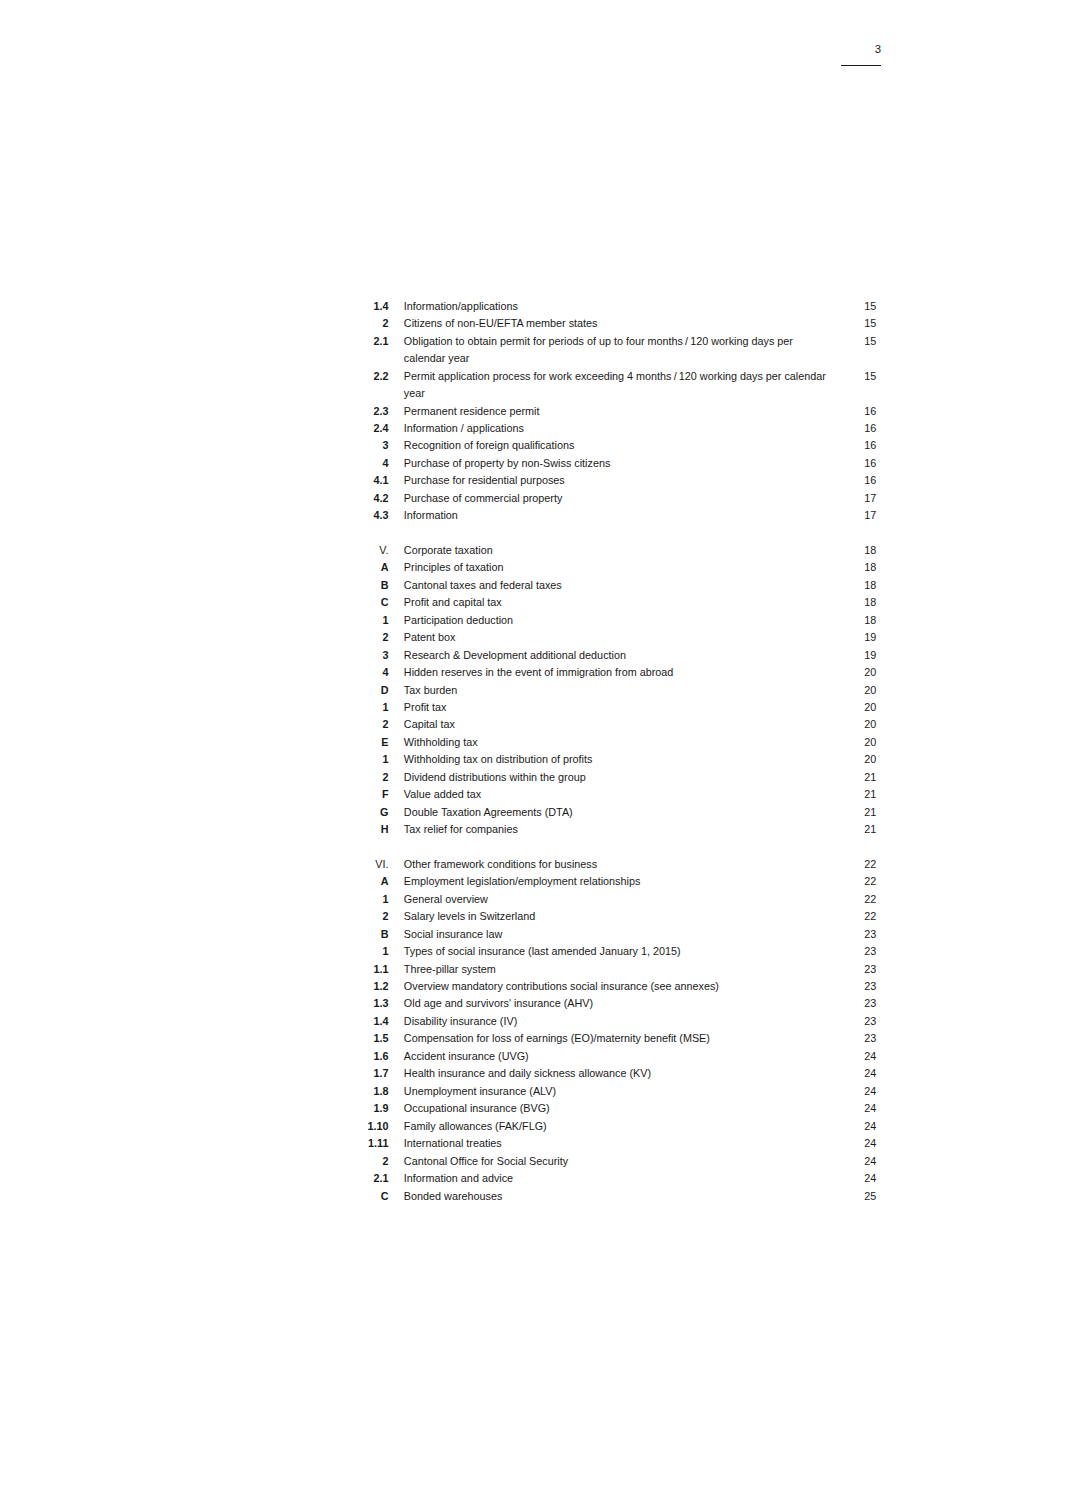3
| 1.4 | Information/applications | 15 |
| 2 | Citizens of non-EU/EFTA member states | 15 |
| 2.1 | Obligation to obtain permit for periods of up to four months / 120 working days per calendar year | 15 |
| 2.2 | Permit application process for work exceeding 4 months / 120 working days per calendar year | 15 |
| 2.3 | Permanent residence permit | 16 |
| 2.4 | Information / applications | 16 |
| 3 | Recognition of foreign qualifications | 16 |
| 4 | Purchase of property by non-Swiss citizens | 16 |
| 4.1 | Purchase for residential purposes | 16 |
| 4.2 | Purchase of commercial property | 17 |
| 4.3 | Information | 17 |
| V. | Corporate taxation | 18 |
| A | Principles of taxation | 18 |
| B | Cantonal taxes and federal taxes | 18 |
| C | Profit and capital tax | 18 |
| 1 | Participation deduction | 18 |
| 2 | Patent box | 19 |
| 3 | Research & Development additional deduction | 19 |
| 4 | Hidden reserves in the event of immigration from abroad | 20 |
| D | Tax burden | 20 |
| 1 | Profit tax | 20 |
| 2 | Capital tax | 20 |
| E | Withholding tax | 20 |
| 1 | Withholding tax on distribution of profits | 20 |
| 2 | Dividend distributions within the group | 21 |
| F | Value added tax | 21 |
| G | Double Taxation Agreements (DTA) | 21 |
| H | Tax relief for companies | 21 |
| VI. | Other framework conditions for business | 22 |
| A | Employment legislation/employment relationships | 22 |
| 1 | General overview | 22 |
| 2 | Salary levels in Switzerland | 22 |
| B | Social insurance law | 23 |
| 1 | Types of social insurance (last amended January 1, 2015) | 23 |
| 1.1 | Three-pillar system | 23 |
| 1.2 | Overview mandatory contributions social insurance (see annexes) | 23 |
| 1.3 | Old age and survivors' insurance (AHV) | 23 |
| 1.4 | Disability insurance (IV) | 23 |
| 1.5 | Compensation for loss of earnings (EO)/maternity benefit (MSE) | 23 |
| 1.6 | Accident insurance (UVG) | 24 |
| 1.7 | Health insurance and daily sickness allowance (KV) | 24 |
| 1.8 | Unemployment insurance (ALV) | 24 |
| 1.9 | Occupational insurance (BVG) | 24 |
| 1.10 | Family allowances (FAK/FLG) | 24 |
| 1.11 | International treaties | 24 |
| 2 | Cantonal Office for Social Security | 24 |
| 2.1 | Information and advice | 24 |
| C | Bonded warehouses | 25 |